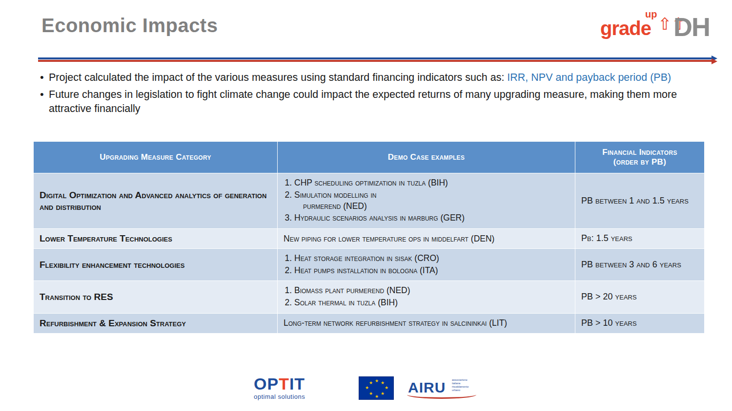Economic Impacts
up grade ⇧⇧ DH
Project calculated the impact of the various measures using standard financing indicators such as: IRR, NPV and payback period (PB)
Future changes in legislation to fight climate change could impact the expected returns of many upgrading measure, making them more attractive financially
| Upgrading Measure Category | Demo Case examples | Financial Indicators (order by PB) |
| --- | --- | --- |
| Digital Optimization and Advanced analytics of generation and distribution | CHP scheduling optimization in tuzla (BIH) Simulation modelling in purmerend (NED) Hydraulic scenarios analysis in marburg (GER) | PB between 1 and 1.5 years |
| Lower Temperature Technologies | New piping for lower temperature ops in middelfart (DEN) | Pb: 1.5 years |
| Flexibility enhancement technologies | Heat storage integration in sisak (CRO) Heat pumps installation in bologna (ITA) | PB between 3 and 6 years |
| Transition to RES | Biomass plant purmerend (NED) Solar thermal in tuzla (BIH) | PB > 20 years |
| Refurbishment & Expansion Strategy | Long-term network refurbishment strategy in salcininkai (LIT) | PB > 10 years |
OPTIT
optimal solutions
★ ★ ★ ★ ★ ★ ★ ★
AIRU
associazione
italiana
riscaldamento
urbano